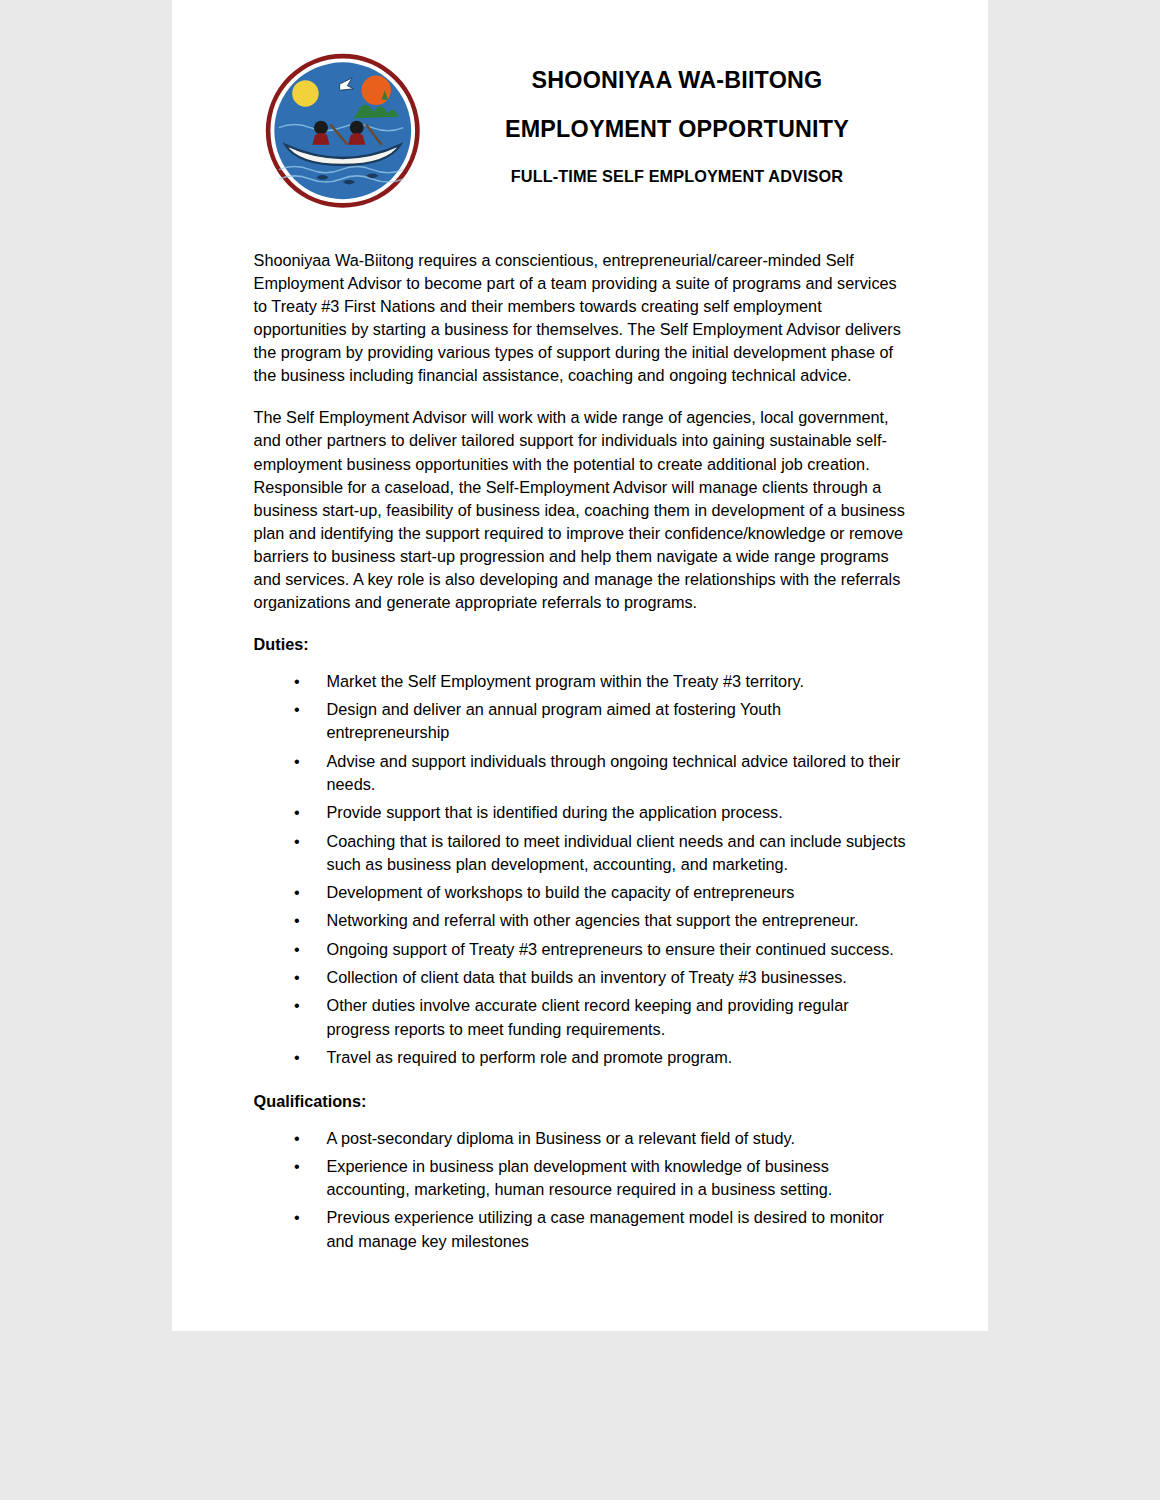Shooniyaa Wa-Biitong logo
SHOONIYAA WA-BIITONG
EMPLOYMENT OPPORTUNITY
FULL-TIME SELF EMPLOYMENT ADVISOR
Shooniyaa Wa-Biitong requires a conscientious, entrepreneurial/career-minded Self Employment Advisor to become part of a team providing a suite of programs and services to Treaty #3 First Nations and their members towards creating self employment opportunities by starting a business for themselves. The Self Employment Advisor delivers the program by providing various types of support during the initial development phase of the business including financial assistance, coaching and ongoing technical advice.
The Self Employment Advisor will work with a wide range of agencies, local government, and other partners to deliver tailored support for individuals into gaining sustainable self-employment business opportunities with the potential to create additional job creation. Responsible for a caseload, the Self-Employment Advisor will manage clients through a business start-up, feasibility of business idea, coaching them in development of a business plan and identifying the support required to improve their confidence/knowledge or remove barriers to business start-up progression and help them navigate a wide range programs and services. A key role is also developing and manage the relationships with the referrals organizations and generate appropriate referrals to programs.
Duties:
Market the Self Employment program within the Treaty #3 territory.
Design and deliver an annual program aimed at fostering Youth entrepreneurship
Advise and support individuals through ongoing technical advice tailored to their needs.
Provide support that is identified during the application process.
Coaching that is tailored to meet individual client needs and can include subjects such as business plan development, accounting, and marketing.
Development of workshops to build the capacity of entrepreneurs
Networking and referral with other agencies that support the entrepreneur.
Ongoing support of Treaty #3 entrepreneurs to ensure their continued success.
Collection of client data that builds an inventory of Treaty #3 businesses.
Other duties involve accurate client record keeping and providing regular progress reports to meet funding requirements.
Travel as required to perform role and promote program.
Qualifications:
A post-secondary diploma in Business or a relevant field of study.
Experience in business plan development with knowledge of business accounting, marketing, human resource required in a business setting.
Previous experience utilizing a case management model is desired to monitor and manage key milestones